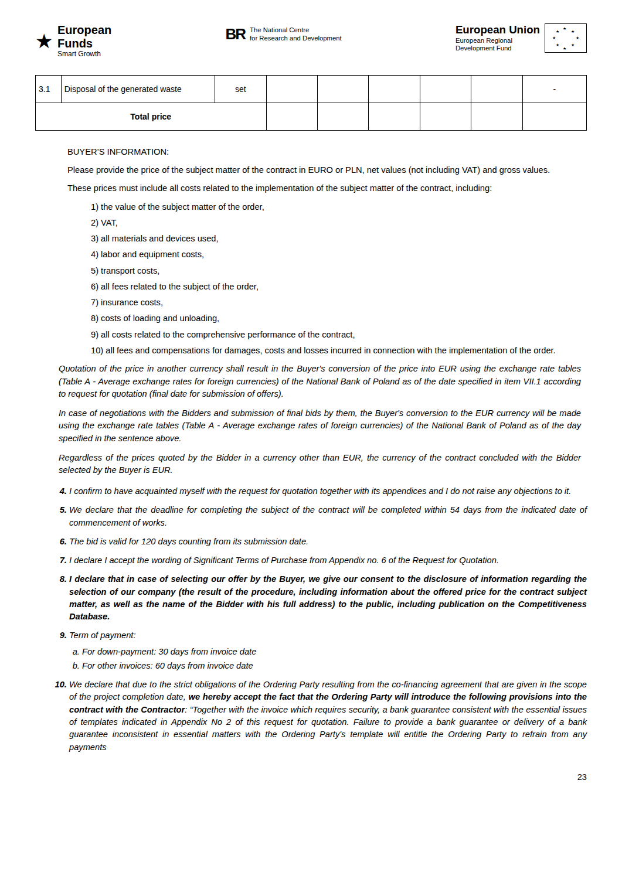★
European Funds Smart Growth
BR
The National Centre
for Research and Development
European Union European Regional
Development Fund
★ ★ ★ ★ ★ ★ ★ ★
| 3.1 | Disposal of the generated waste | set | | | | | | - |
| Total price | | | | | | |
BUYER’S INFORMATION:
Please provide the price of the subject matter of the contract in EURO or PLN, net values (not including VAT) and gross values.
These prices must include all costs related to the implementation of the subject matter of the contract, including:
1) the value of the subject matter of the order,
2) VAT,
3) all materials and devices used,
4) labor and equipment costs,
5) transport costs,
6) all fees related to the subject of the order,
7) insurance costs,
8) costs of loading and unloading,
9) all costs related to the comprehensive performance of the contract,
10) all fees and compensations for damages, costs and losses incurred in connection with the implementation of the order.
Quotation of the price in another currency shall result in the Buyer's conversion of the price into EUR using the exchange rate tables (Table A - Average exchange rates for foreign currencies) of the National Bank of Poland as of the date specified in item VII.1 according to request for quotation (final date for submission of offers).
In case of negotiations with the Bidders and submission of final bids by them, the Buyer's conversion to the EUR currency will be made using the exchange rate tables (Table A - Average exchange rates of foreign currencies) of the National Bank of Poland as of the day specified in the sentence above.
Regardless of the prices quoted by the Bidder in a currency other than EUR, the currency of the contract concluded with the Bidder selected by the Buyer is EUR.
I confirm to have acquainted myself with the request for quotation together with its appendices and I do not raise any objections to it.
We declare that the deadline for completing the subject of the contract will be completed within 54 days from the indicated date of commencement of works.
The bid is valid for 120 days counting from its submission date.
I declare I accept the wording of Significant Terms of Purchase from Appendix no. 6 of the Request for Quotation.
I declare that in case of selecting our offer by the Buyer, we give our consent to the disclosure of information regarding the selection of our company (the result of the procedure, including information about the offered price for the contract subject matter, as well as the name of the Bidder with his full address) to the public, including publication on the Competitiveness Database.
Term of payment:
For down-payment: 30 days from invoice date
For other invoices: 60 days from invoice date
We declare that due to the strict obligations of the Ordering Party resulting from the co-financing agreement that are given in the scope of the project completion date, we hereby accept the fact that the Ordering Party will introduce the following provisions into the contract with the Contractor: “Together with the invoice which requires security, a bank guarantee consistent with the essential issues of templates indicated in Appendix No 2 of this request for quotation. Failure to provide a bank guarantee or delivery of a bank guarantee inconsistent in essential matters with the Ordering Party's template will entitle the Ordering Party to refrain from any payments
23